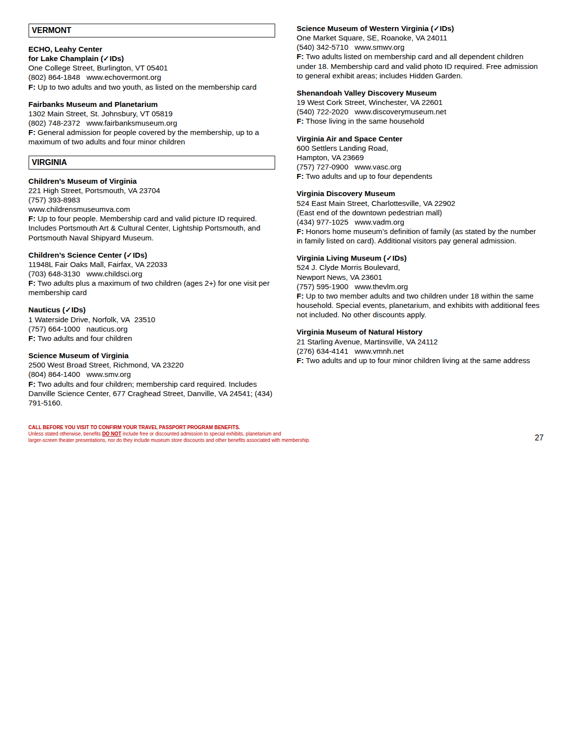VERMONT
ECHO, Leahy Center
for Lake Champlain (✓IDs)
One College Street, Burlington, VT 05401
(802) 864-1848 www.echovermont.org
F: Up to two adults and two youth, as listed on the membership card
Fairbanks Museum and Planetarium
1302 Main Street, St. Johnsbury, VT 05819
(802) 748-2372 www.fairbanksmuseum.org
F: General admission for people covered by the membership, up to a maximum of two adults and four minor children
VIRGINIA
Children’s Museum of Virginia
221 High Street, Portsmouth, VA 23704
(757) 393-8983
www.childrensmuseumva.com
F: Up to four people. Membership card and valid picture ID required. Includes Portsmouth Art & Cultural Center, Lightship Portsmouth, and Portsmouth Naval Shipyard Museum.
Children’s Science Center (✓IDs)
11948L Fair Oaks Mall, Fairfax, VA 22033
(703) 648-3130 www.childsci.org
F: Two adults plus a maximum of two children (ages 2+) for one visit per membership card
Nauticus (✓IDs)
1 Waterside Drive, Norfolk, VA 23510
(757) 664-1000 nauticus.org
F: Two adults and four children
Science Museum of Virginia
2500 West Broad Street, Richmond, VA 23220
(804) 864-1400 www.smv.org
F: Two adults and four children; membership card required. Includes Danville Science Center, 677 Craghead Street, Danville, VA 24541; (434) 791-5160.
Science Museum of Western Virginia (✓IDs)
One Market Square, SE, Roanoke, VA 24011
(540) 342-5710 www.smwv.org
F: Two adults listed on membership card and all dependent children under 18. Membership card and valid photo ID required. Free admission to general exhibit areas; includes Hidden Garden.
Shenandoah Valley Discovery Museum
19 West Cork Street, Winchester, VA 22601
(540) 722-2020 www.discoverymuseum.net
F: Those living in the same household
Virginia Air and Space Center
600 Settlers Landing Road,
Hampton, VA 23669
(757) 727-0900 www.vasc.org
F: Two adults and up to four dependents
Virginia Discovery Museum
524 East Main Street, Charlottesville, VA 22902
(East end of the downtown pedestrian mall)
(434) 977-1025 www.vadm.org
F: Honors home museum’s definition of family (as stated by the number in family listed on card). Additional visitors pay general admission.
Virginia Living Museum (✓IDs)
524 J. Clyde Morris Boulevard,
Newport News, VA 23601
(757) 595-1900 www.thevlm.org
F: Up to two member adults and two children under 18 within the same household. Special events, planetarium, and exhibits with additional fees not included. No other discounts apply.
Virginia Museum of Natural History
21 Starling Avenue, Martinsville, VA 24112
(276) 634-4141 www.vmnh.net
F: Two adults and up to four minor children living at the same address
CALL BEFORE YOU VISIT TO CONFIRM YOUR TRAVEL PASSPORT PROGRAM BENEFITS.
Unless stated otherwise, benefits DO NOT include free or discounted admission to special exhibits, planetarium and
larger-screen theater presentations, nor do they include museum store discounts and other benefits associated with membership.
27